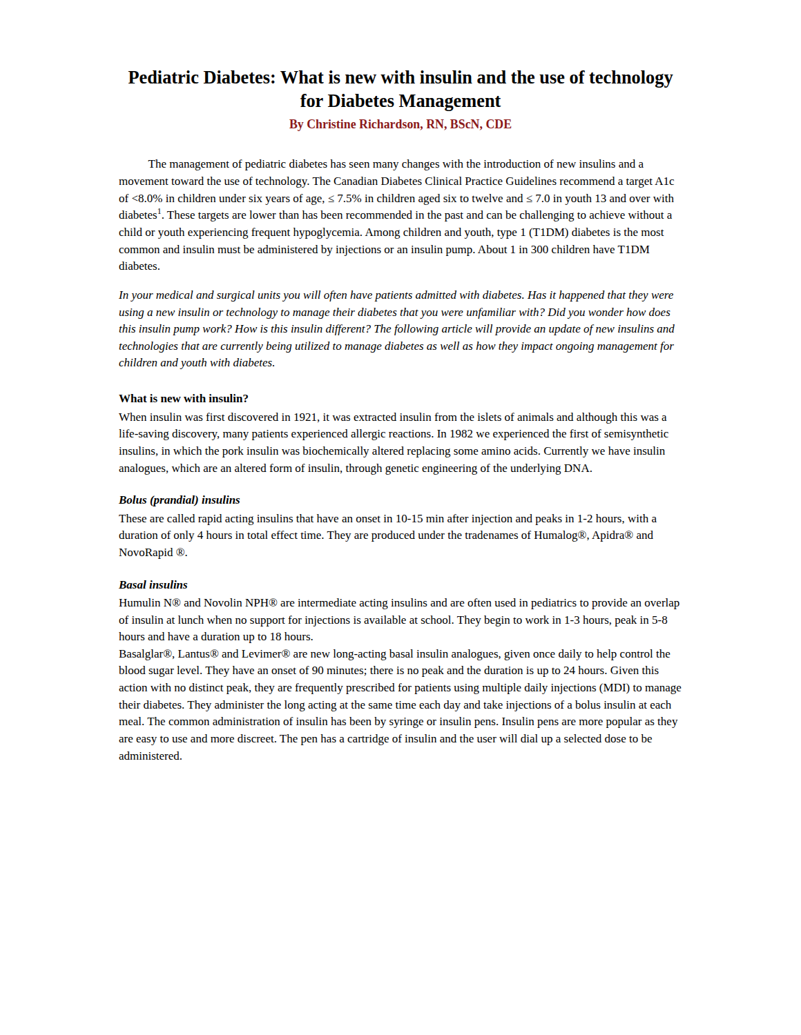Pediatric Diabetes: What is new with insulin and the use of technology for Diabetes Management
By Christine Richardson, RN, BScN, CDE
The management of pediatric diabetes has seen many changes with the introduction of new insulins and a movement toward the use of technology. The Canadian Diabetes Clinical Practice Guidelines recommend a target A1c of <8.0% in children under six years of age, ≤ 7.5% in children aged six to twelve and ≤ 7.0 in youth 13 and over with diabetes1. These targets are lower than has been recommended in the past and can be challenging to achieve without a child or youth experiencing frequent hypoglycemia. Among children and youth, type 1 (T1DM) diabetes is the most common and insulin must be administered by injections or an insulin pump. About 1 in 300 children have T1DM diabetes.
In your medical and surgical units you will often have patients admitted with diabetes. Has it happened that they were using a new insulin or technology to manage their diabetes that you were unfamiliar with? Did you wonder how does this insulin pump work? How is this insulin different? The following article will provide an update of new insulins and technologies that are currently being utilized to manage diabetes as well as how they impact ongoing management for children and youth with diabetes.
What is new with insulin?
When insulin was first discovered in 1921, it was extracted insulin from the islets of animals and although this was a life-saving discovery, many patients experienced allergic reactions. In 1982 we experienced the first of semisynthetic insulins, in which the pork insulin was biochemically altered replacing some amino acids. Currently we have insulin analogues, which are an altered form of insulin, through genetic engineering of the underlying DNA.
Bolus (prandial) insulins
These are called rapid acting insulins that have an onset in 10-15 min after injection and peaks in 1-2 hours, with a duration of only 4 hours in total effect time. They are produced under the tradenames of Humalog®, Apidra® and NovoRapid ®.
Basal insulins
Humulin N® and Novolin NPH® are intermediate acting insulins and are often used in pediatrics to provide an overlap of insulin at lunch when no support for injections is available at school. They begin to work in 1-3 hours, peak in 5-8 hours and have a duration up to 18 hours.
Basalglar®, Lantus® and Levimer® are new long-acting basal insulin analogues, given once daily to help control the blood sugar level. They have an onset of 90 minutes; there is no peak and the duration is up to 24 hours. Given this action with no distinct peak, they are frequently prescribed for patients using multiple daily injections (MDI) to manage their diabetes. They administer the long acting at the same time each day and take injections of a bolus insulin at each meal. The common administration of insulin has been by syringe or insulin pens. Insulin pens are more popular as they are easy to use and more discreet. The pen has a cartridge of insulin and the user will dial up a selected dose to be administered.